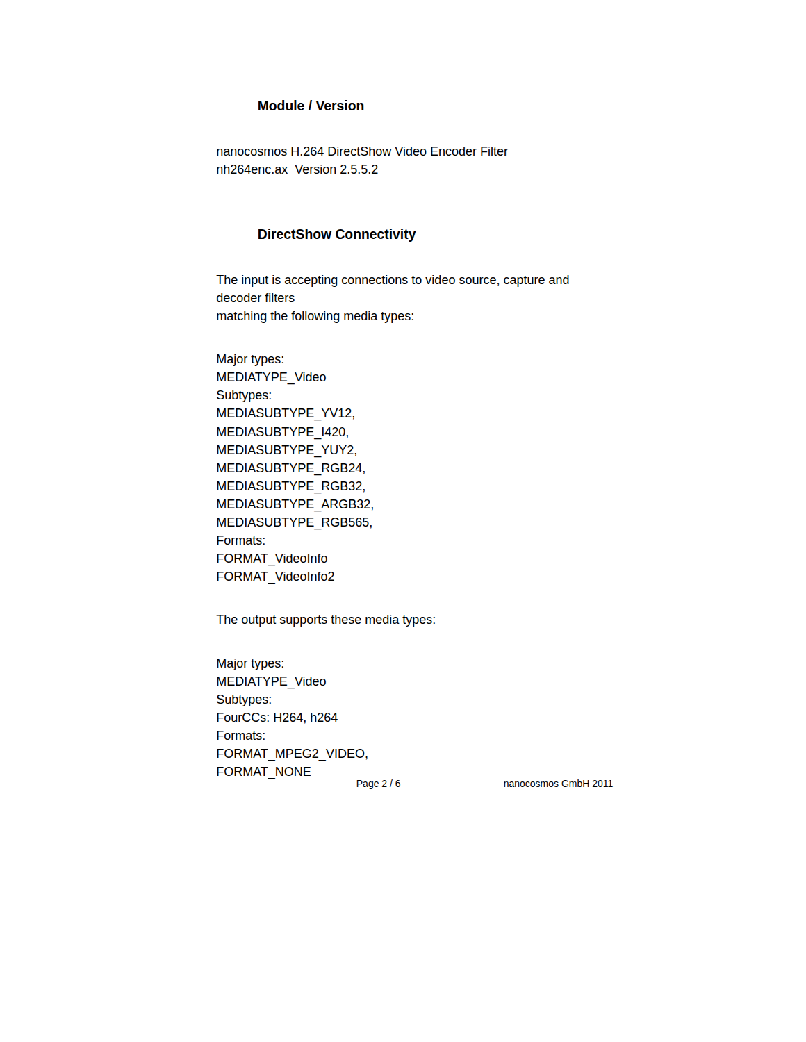Module / Version
nanocosmos H.264 DirectShow Video Encoder Filter
nh264enc.ax Version 2.5.5.2
DirectShow Connectivity
The input is accepting connections to video source, capture and decoder filters
matching the following media types:
Major types:
MEDIATYPE_Video
Subtypes:
MEDIASUBTYPE_YV12,
MEDIASUBTYPE_I420,
MEDIASUBTYPE_YUY2,
MEDIASUBTYPE_RGB24,
MEDIASUBTYPE_RGB32,
MEDIASUBTYPE_ARGB32,
MEDIASUBTYPE_RGB565,
Formats:
FORMAT_VideoInfo
FORMAT_VideoInfo2
The output supports these media types:
Major types:
MEDIATYPE_Video
Subtypes:
FourCCs: H264, h264
Formats:
FORMAT_MPEG2_VIDEO,
FORMAT_NONE
Page 2 / 6 nanocosmos GmbH 2011